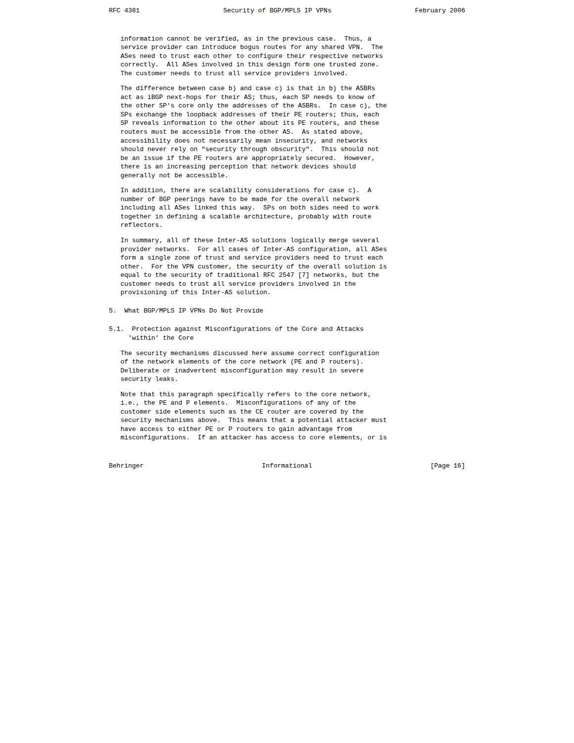RFC 4381 Security of BGP/MPLS IP VPNs February 2006
information cannot be verified, as in the previous case. Thus, a service provider can introduce bogus routes for any shared VPN. The ASes need to trust each other to configure their respective networks correctly. All ASes involved in this design form one trusted zone. The customer needs to trust all service providers involved.
The difference between case b) and case c) is that in b) the ASBRs act as iBGP next-hops for their AS; thus, each SP needs to know of the other SP's core only the addresses of the ASBRs. In case c), the SPs exchange the loopback addresses of their PE routers; thus, each SP reveals information to the other about its PE routers, and these routers must be accessible from the other AS. As stated above, accessibility does not necessarily mean insecurity, and networks should never rely on "security through obscurity". This should not be an issue if the PE routers are appropriately secured. However, there is an increasing perception that network devices should generally not be accessible.
In addition, there are scalability considerations for case c). A number of BGP peerings have to be made for the overall network including all ASes linked this way. SPs on both sides need to work together in defining a scalable architecture, probably with route reflectors.
In summary, all of these Inter-AS solutions logically merge several provider networks. For all cases of Inter-AS configuration, all ASes form a single zone of trust and service providers need to trust each other. For the VPN customer, the security of the overall solution is equal to the security of traditional RFC 2547 [7] networks, but the customer needs to trust all service providers involved in the provisioning of this Inter-AS solution.
5. What BGP/MPLS IP VPNs Do Not Provide
5.1. Protection against Misconfigurations of the Core and Attacks 'within' the Core
The security mechanisms discussed here assume correct configuration of the network elements of the core network (PE and P routers). Deliberate or inadvertent misconfiguration may result in severe security leaks.
Note that this paragraph specifically refers to the core network, i.e., the PE and P elements. Misconfigurations of any of the customer side elements such as the CE router are covered by the security mechanisms above. This means that a potential attacker must have access to either PE or P routers to gain advantage from misconfigurations. If an attacker has access to core elements, or is
Behringer Informational [Page 16]